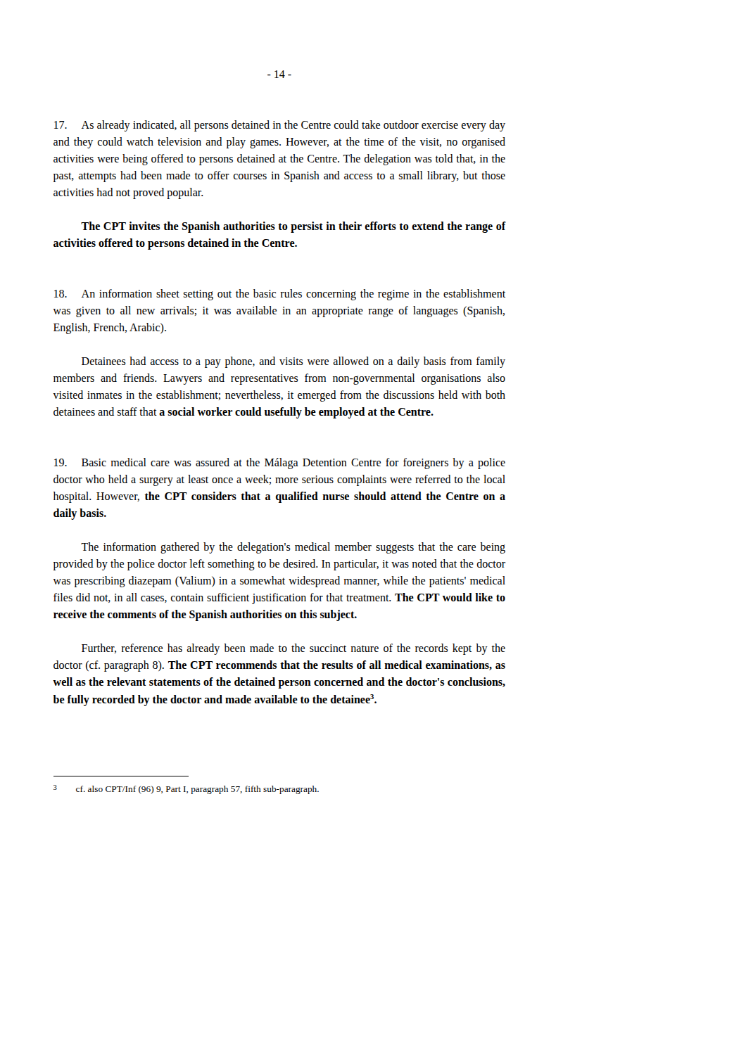- 14 -
17. As already indicated, all persons detained in the Centre could take outdoor exercise every day and they could watch television and play games. However, at the time of the visit, no organised activities were being offered to persons detained at the Centre. The delegation was told that, in the past, attempts had been made to offer courses in Spanish and access to a small library, but those activities had not proved popular.
The CPT invites the Spanish authorities to persist in their efforts to extend the range of activities offered to persons detained in the Centre.
18. An information sheet setting out the basic rules concerning the regime in the establishment was given to all new arrivals; it was available in an appropriate range of languages (Spanish, English, French, Arabic).
Detainees had access to a pay phone, and visits were allowed on a daily basis from family members and friends. Lawyers and representatives from non-governmental organisations also visited inmates in the establishment; nevertheless, it emerged from the discussions held with both detainees and staff that a social worker could usefully be employed at the Centre.
19. Basic medical care was assured at the Málaga Detention Centre for foreigners by a police doctor who held a surgery at least once a week; more serious complaints were referred to the local hospital. However, the CPT considers that a qualified nurse should attend the Centre on a daily basis.
The information gathered by the delegation's medical member suggests that the care being provided by the police doctor left something to be desired. In particular, it was noted that the doctor was prescribing diazepam (Valium) in a somewhat widespread manner, while the patients' medical files did not, in all cases, contain sufficient justification for that treatment. The CPT would like to receive the comments of the Spanish authorities on this subject.
Further, reference has already been made to the succinct nature of the records kept by the doctor (cf. paragraph 8). The CPT recommends that the results of all medical examinations, as well as the relevant statements of the detained person concerned and the doctor's conclusions, be fully recorded by the doctor and made available to the detainee3.
3 cf. also CPT/Inf (96) 9, Part I, paragraph 57, fifth sub-paragraph.